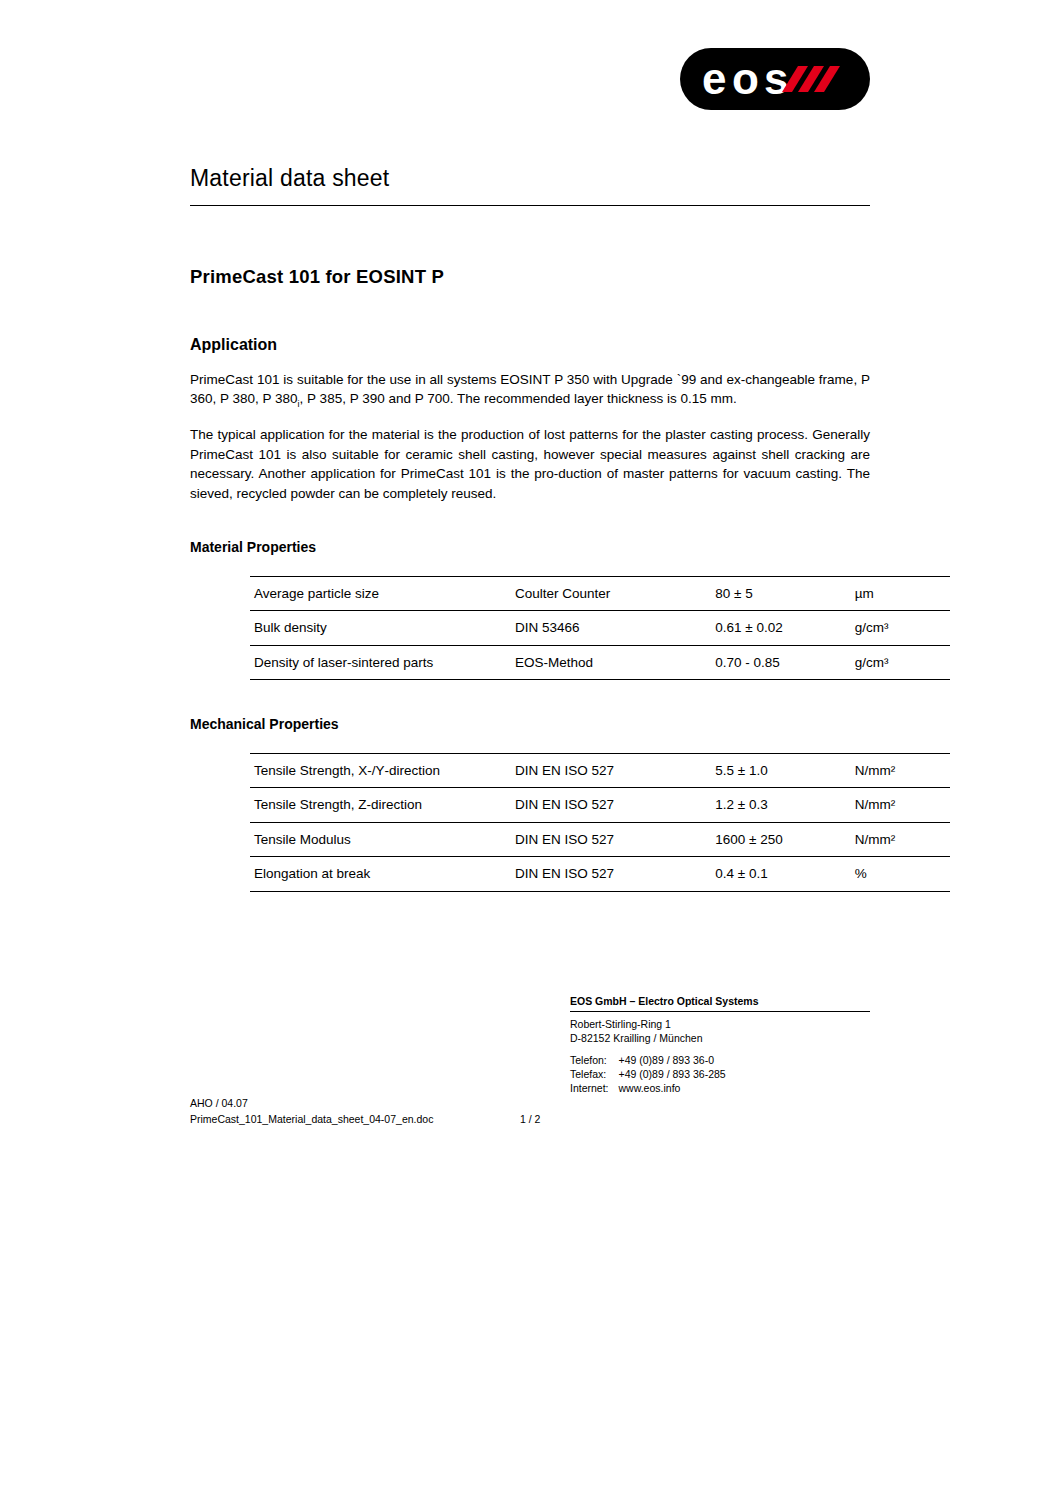EOS e o s
Material data sheet
PrimeCast 101 for EOSINT P
Application
PrimeCast 101 is suitable for the use in all systems EOSINT P 350 with Upgrade `99 and ex‑changeable frame, P 360, P 380, P 380i, P 385, P 390 and P 700. The recommended layer thickness is 0.15 mm.
The typical application for the material is the production of lost patterns for the plaster casting process. Generally PrimeCast 101 is also suitable for ceramic shell casting, however special measures against shell cracking are necessary. Another application for PrimeCast 101 is the pro‑duction of master patterns for vacuum casting. The sieved, recycled powder can be completely reused.
Material Properties
| Average particle size | Coulter Counter | 80 ± 5 | µm |
| Bulk density | DIN 53466 | 0.61 ± 0.02 | g/cm³ |
| Density of laser‑sintered parts | EOS‑Method | 0.70 ‑ 0.85 | g/cm³ |
Mechanical Properties
| Tensile Strength, X‑/Y‑direction | DIN EN ISO 527 | 5.5 ± 1.0 | N/mm² |
| Tensile Strength, Z‑direction | DIN EN ISO 527 | 1.2 ± 0.3 | N/mm² |
| Tensile Modulus | DIN EN ISO 527 | 1600 ± 250 | N/mm² |
| Elongation at break | DIN EN ISO 527 | 0.4 ± 0.1 | % |
EOS GmbH – Electro Optical Systems
Robert‑Stirling‑Ring 1
D‑82152 Krailling / München
| Telefon: | +49 (0)89 / 893 36‑0 |
| Telefax: | +49 (0)89 / 893 36‑285 |
| Internet: | www.eos.info |
AHO / 04.07
PrimeCast_101_Material_data_sheet_04‑07_en.doc 1 / 2